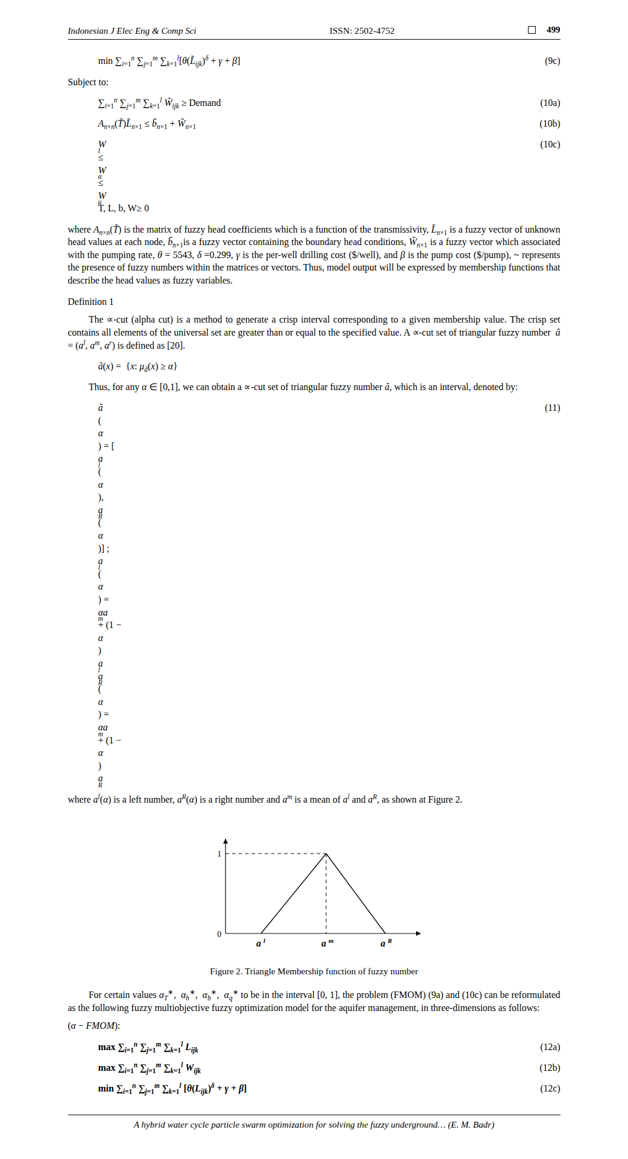Indonesian J Elec Eng & Comp Sci
ISSN: 2502-4752
499
min ∑i=1n ∑j=1m ∑k=1l[θ(L̃ijk)δ + γ + β]
(9c)
Subject to:
∑i=1n ∑j=1m ∑k=1l W̃ijk ≥ Demand
(10a)
An×n(T̃)L̃n×1 ≤ b̃n×1 + W̃n×1
(10b)
Wl ≤ Wα ≤ Wu T, L, b, W≥ 0
(10c)
where An×n(T̃) is the matrix of fuzzy head coefficients which is a function of the transmissivity, L̃n×1 is a fuzzy vector of unknown head values at each node, b̃n×1is a fuzzy vector containing the boundary head conditions, W̃n×1 is a fuzzy vector which associated with the pumping rate, θ = 5543, δ =0.299, γ is the per-well drilling cost ($/well), and β is the pump cost ($/pump), ~ represents the presence of fuzzy numbers within the matrices or vectors. Thus, model output will be expressed by membership functions that describe the head values as fuzzy variables.
Definition 1
The ∝-cut (alpha cut) is a method to generate a crisp interval corresponding to a given membership value. The crisp set contains all elements of the universal set are greater than or equal to the specified value. A ∝-cut set of triangular fuzzy number ã = (al, am, ar) is defined as [20].
ã(x) = {x: μã(x) ≥ α}
Thus, for any α ∈ [0,1], we can obtain a ∝-cut set of triangular fuzzy number ã, which is an interval, denoted by:
ã(α) = [al(α), aR(α)] ; al(α) = αam + (1 − α)al aR(α) = αam + (1 − α)aR
(11)
where al(α) is a left number, aR(α) is a right number and am is a mean of al and aR, as shown at Figure 2.
1 0 a l a m a R
Figure 2. Triangle Membership function of fuzzy number
For certain values αT∗, αh∗, αb∗, αq∗ to be in the interval [0, 1], the problem (FMOM) (9a) and (10c) can be reformulated as the following fuzzy multiobjective fuzzy optimization model for the aquifer management, in three-dimensions as follows:
(α − FMOM):
max ∑i=1n ∑j=1m ∑k=1l Lijk
(12a)
max ∑i=1n ∑j=1m ∑k=1l Wijk
(12b)
min ∑i=1n ∑j=1m ∑k=1l [θ(Lijk)δ + γ + β]
(12c)
A hybrid water cycle particle swarm optimization for solving the fuzzy underground… (E. M. Badr)